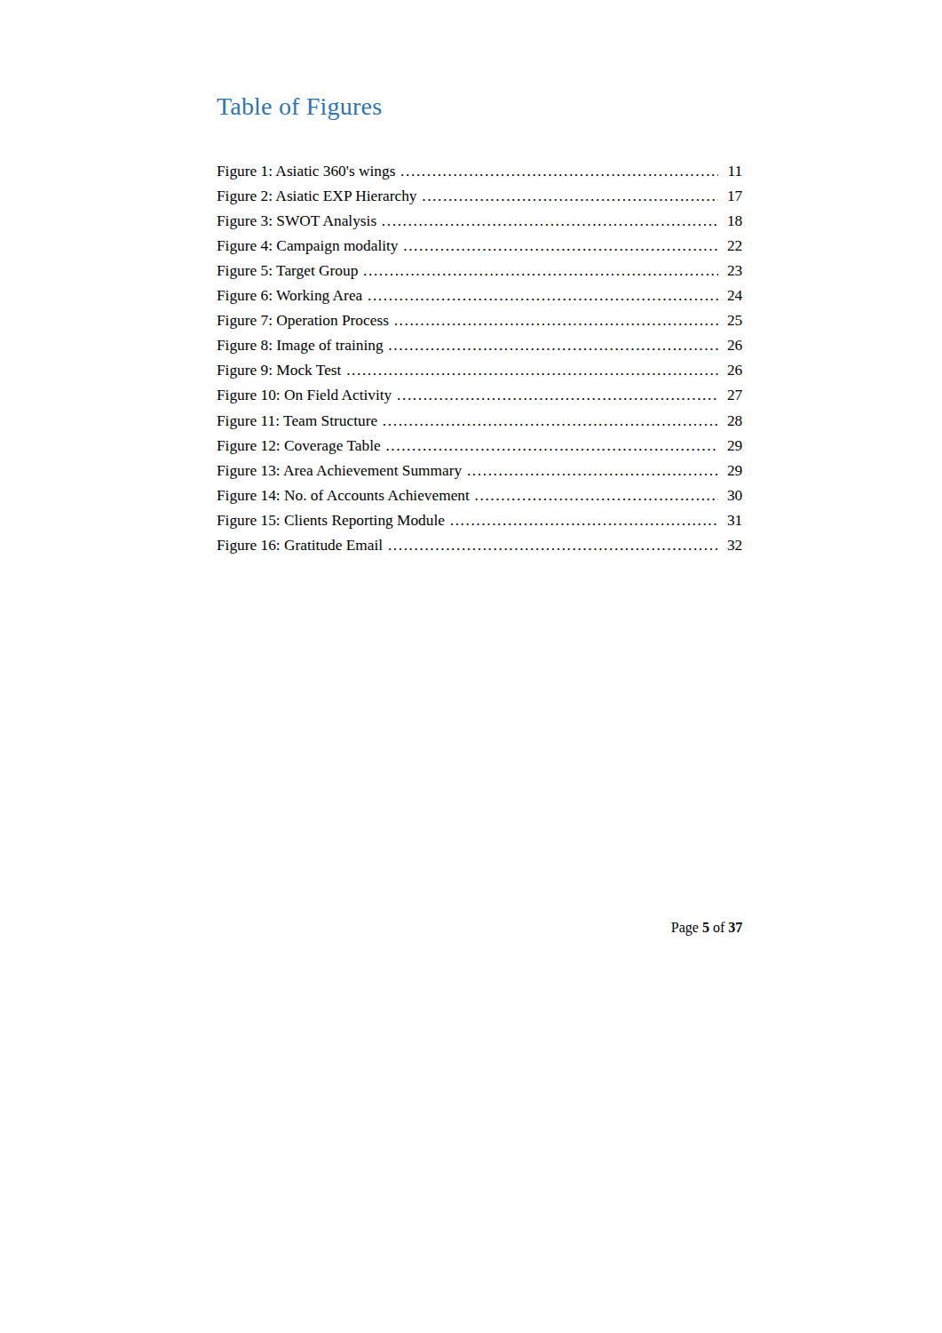Table of Figures
Figure 1: Asiatic 360's wings.................................................................................................. 11
Figure 2: Asiatic EXP Hierarchy............................................................................................ 17
Figure 3: SWOT Analysis..................................................................................................... 18
Figure 4: Campaign modality................................................................................................. 22
Figure 5: Target Group......................................................................................................... 23
Figure 6: Working Area........................................................................................................ 24
Figure 7: Operation Process................................................................................................... 25
Figure 8: Image of training..................................................................................................... 26
Figure 9: Mock Test.............................................................................................................. 26
Figure 10: On Field Activity.................................................................................................. 27
Figure 11: Team Structure..................................................................................................... 28
Figure 12: Coverage Table..................................................................................................... 29
Figure 13: Area Achievement Summary................................................................................ 29
Figure 14: No. of Accounts Achievement............................................................................. 30
Figure 15: Clients Reporting Module..................................................................................... 31
Figure 16: Gratitude Email..................................................................................................... 32
Page 5 of 37